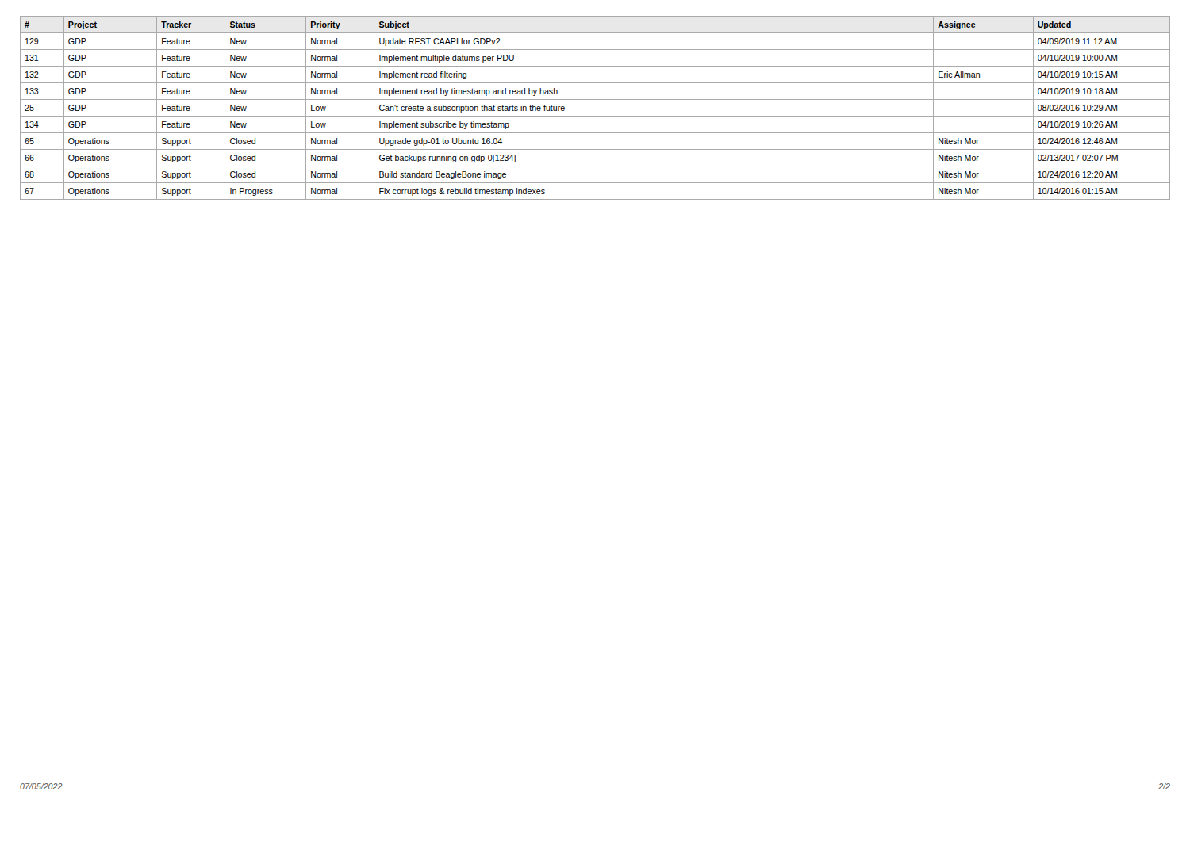| # | Project | Tracker | Status | Priority | Subject | Assignee | Updated |
| --- | --- | --- | --- | --- | --- | --- | --- |
| 129 | GDP | Feature | New | Normal | Update REST CAAPI for GDPv2 | | 04/09/2019 11:12 AM |
| 131 | GDP | Feature | New | Normal | Implement multiple datums per PDU | | 04/10/2019 10:00 AM |
| 132 | GDP | Feature | New | Normal | Implement read filtering | Eric Allman | 04/10/2019 10:15 AM |
| 133 | GDP | Feature | New | Normal | Implement read by timestamp and read by hash | | 04/10/2019 10:18 AM |
| 25 | GDP | Feature | New | Low | Can't create a subscription that starts in the future | | 08/02/2016 10:29 AM |
| 134 | GDP | Feature | New | Low | Implement subscribe by timestamp | | 04/10/2019 10:26 AM |
| 65 | Operations | Support | Closed | Normal | Upgrade gdp-01 to Ubuntu 16.04 | Nitesh Mor | 10/24/2016 12:46 AM |
| 66 | Operations | Support | Closed | Normal | Get backups running on gdp-0[1234] | Nitesh Mor | 02/13/2017 02:07 PM |
| 68 | Operations | Support | Closed | Normal | Build standard BeagleBone image | Nitesh Mor | 10/24/2016 12:20 AM |
| 67 | Operations | Support | In Progress | Normal | Fix corrupt logs & rebuild timestamp indexes | Nitesh Mor | 10/14/2016 01:15 AM |
07/05/2022 2/2